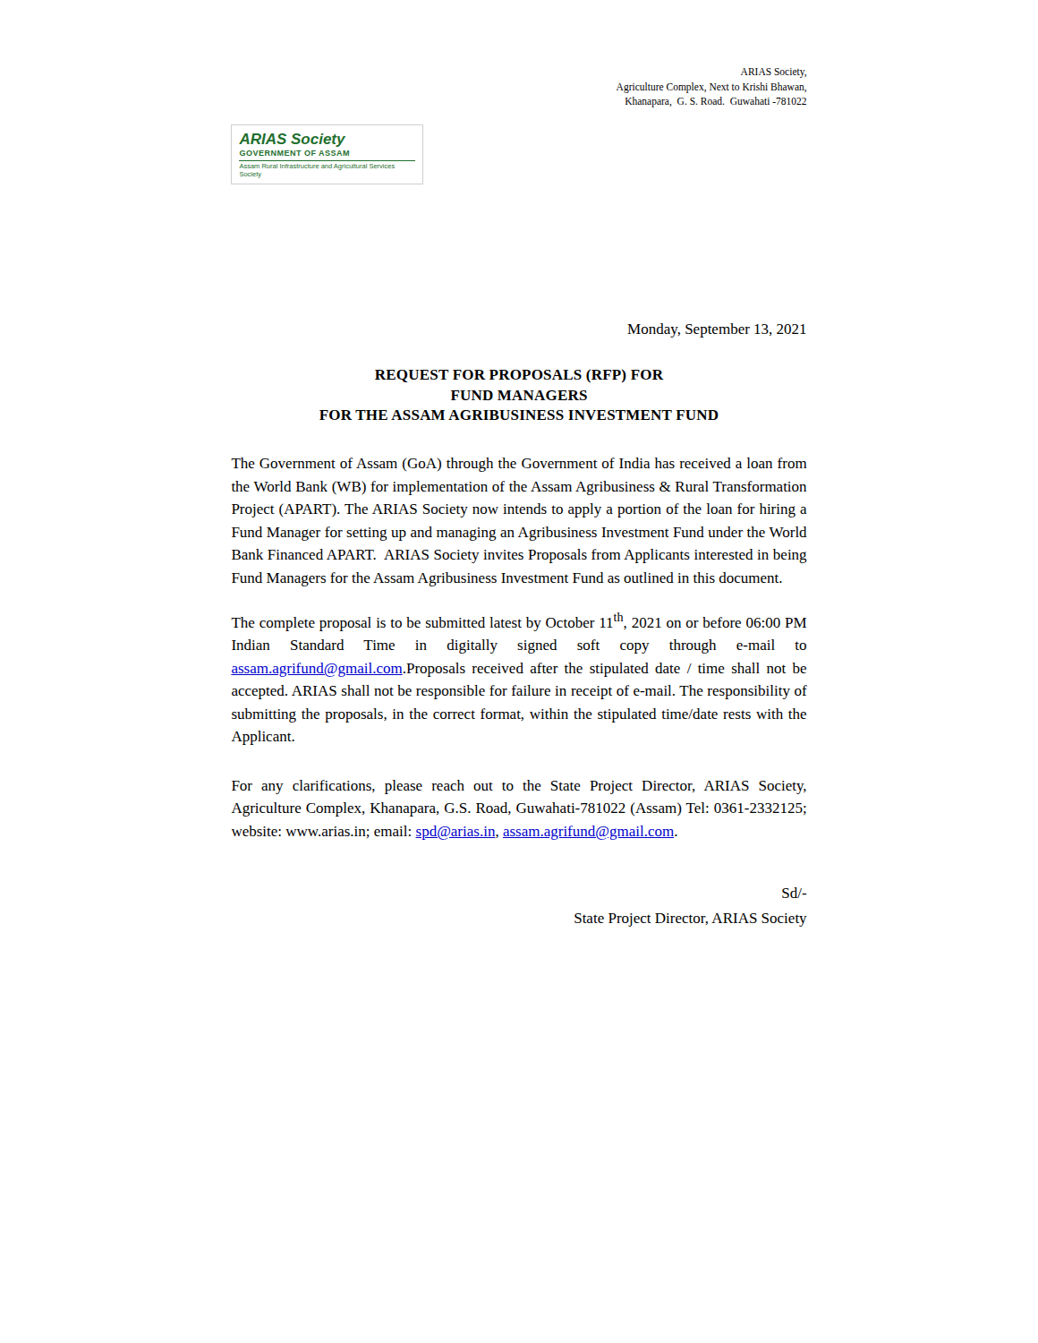ARIAS Society,
Agriculture Complex, Next to Krishi Bhawan,
Khanapara, G. S. Road. Guwahati -781022
ARIAS Society
GOVERNMENT OF ASSAM
Assam Rural Infrastructure and Agricultural Services Society
Monday, September 13, 2021
REQUEST FOR PROPOSALS (RFP) FOR
FUND MANAGERS
FOR THE ASSAM AGRIBUSINESS INVESTMENT FUND
The Government of Assam (GoA) through the Government of India has received a loan from the World Bank (WB) for implementation of the Assam Agribusiness & Rural Transformation Project (APART). The ARIAS Society now intends to apply a portion of the loan for hiring a Fund Manager for setting up and managing an Agribusiness Investment Fund under the World Bank Financed APART. ARIAS Society invites Proposals from Applicants interested in being Fund Managers for the Assam Agribusiness Investment Fund as outlined in this document.
The complete proposal is to be submitted latest by October 11th, 2021 on or before 06:00 PM Indian Standard Time in digitally signed soft copy through e-mail to assam.agrifund@gmail.com.Proposals received after the stipulated date / time shall not be accepted. ARIAS shall not be responsible for failure in receipt of e-mail. The responsibility of submitting the proposals, in the correct format, within the stipulated time/date rests with the Applicant.
For any clarifications, please reach out to the State Project Director, ARIAS Society, Agriculture Complex, Khanapara, G.S. Road, Guwahati-781022 (Assam) Tel: 0361-2332125; website: www.arias.in; email: spd@arias.in, assam.agrifund@gmail.com.
Sd/-
State Project Director, ARIAS Society